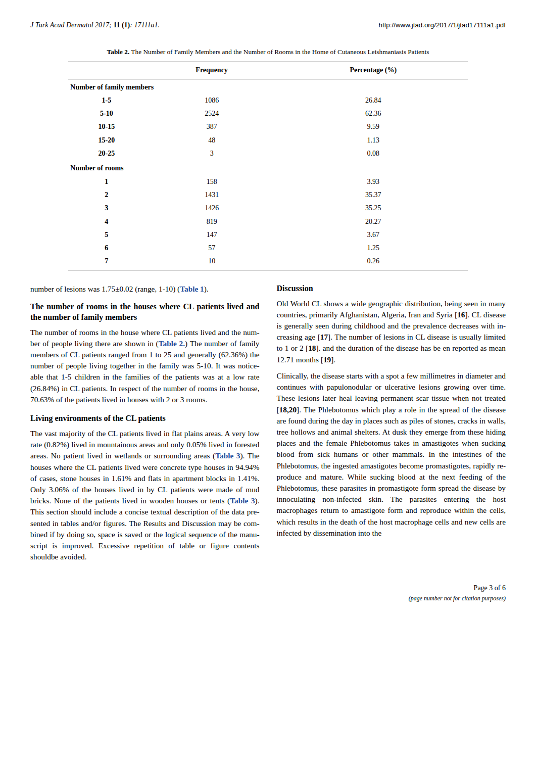J Turk Acad Dermatol 2017; 11 (1): 17111a1.
http://www.jtad.org/2017/1/jtad17111a1.pdf
Table 2. The Number of Family Members and the Number of Rooms in the Home of Cutaneous Leishmaniasis Patients
| | Frequency | Percentage (%) |
| --- | --- | --- |
| Number of family members |
| 1-5 | 1086 | 26.84 |
| 5-10 | 2524 | 62.36 |
| 10-15 | 387 | 9.59 |
| 15-20 | 48 | 1.13 |
| 20-25 | 3 | 0.08 |
| Number of rooms |
| 1 | 158 | 3.93 |
| 2 | 1431 | 35.37 |
| 3 | 1426 | 35.25 |
| 4 | 819 | 20.27 |
| 5 | 147 | 3.67 |
| 6 | 57 | 1.25 |
| 7 | 10 | 0.26 |
number of lesions was 1.75±0.02 (range, 1-10) (Table 1).
The number of rooms in the houses where CL patients lived and the number of family members
The number of rooms in the house where CL patients lived and the number of people living there are shown in (Table 2.) The number of family members of CL patients ranged from 1 to 25 and generally (62.36%) the number of people living together in the family was 5-10. It was noticeable that 1-5 children in the families of the patients was at a low rate (26.84%) in CL patients. In respect of the number of rooms in the house, 70.63% of the patients lived in houses with 2 or 3 rooms.
Living environments of the CL patients
The vast majority of the CL patients lived in flat plains areas. A very low rate (0.82%) lived in mountainous areas and only 0.05% lived in forested areas. No patient lived in wetlands or surrounding areas (Table 3). The houses where the CL patients lived were concrete type houses in 94.94% of cases, stone houses in 1.61% and flats in apartment blocks in 1.41%. Only 3.06% of the houses lived in by CL patients were made of mud bricks. None of the patients lived in wooden houses or tents (Table 3). This section should include a concise textual description of the data presented in tables and/or figures. The Results and Discussion may be combined if by doing so, space is saved or the logical sequence of the manuscript is improved. Excessive repetition of table or figure contents shouldbe avoided.
Discussion
Old World CL shows a wide geographic distribution, being seen in many countries, primarily Afghanistan, Algeria, Iran and Syria [16]. CL disease is generally seen during childhood and the prevalence decreases with increasing age [17]. The number of lesions in CL disease is usually limited to 1 or 2 [18]. and the duration of the disease has be en reported as mean 12.71 months [19].
Clinically, the disease starts with a spot a few millimetres in diameter and continues with papulonodular or ulcerative lesions growing over time. These lesions later heal leaving permanent scar tissue when not treated [18,20]. The Phlebotomus which play a role in the spread of the disease are found during the day in places such as piles of stones, cracks in walls, tree hollows and animal shelters. At dusk they emerge from these hiding places and the female Phlebotomus takes in amastigotes when sucking blood from sick humans or other mammals. In the intestines of the Phlebotomus, the ingested amastigotes become promastigotes, rapidly reproduce and mature. While sucking blood at the next feeding of the Phlebotomus, these parasites in promastigote form spread the disease by innoculating non-infected skin. The parasites entering the host macrophages return to amastigote form and reproduce within the cells, which results in the death of the host macrophage cells and new cells are infected by dissemination into the
Page 3 of 6
(page number not for citation purposes)